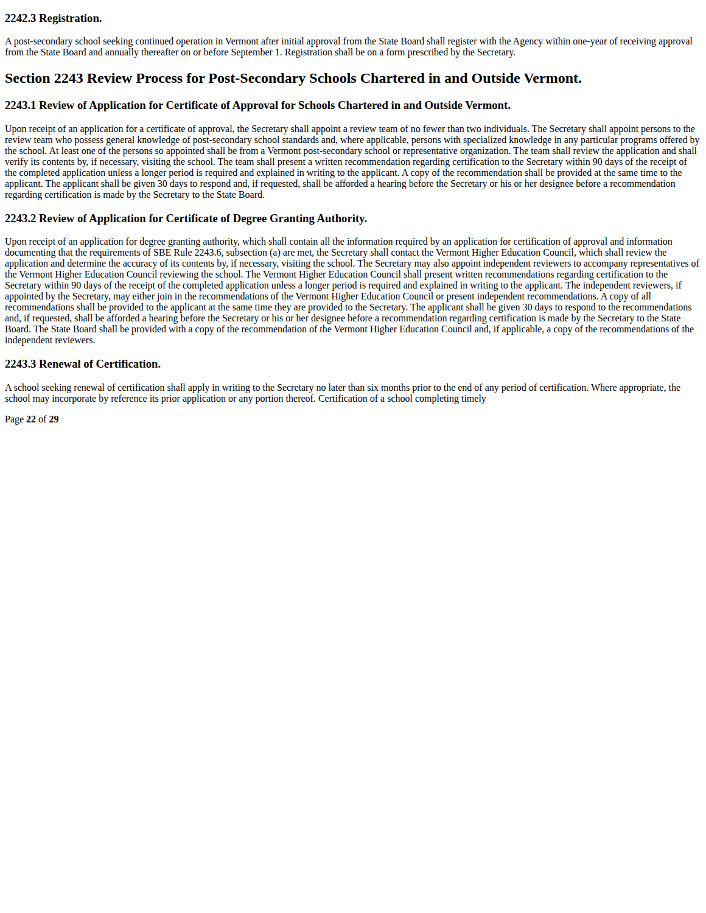2242.3 Registration.
A post-secondary school seeking continued operation in Vermont after initial approval from the State Board shall register with the Agency within one-year of receiving approval from the State Board and annually thereafter on or before September 1. Registration shall be on a form prescribed by the Secretary.
Section 2243 Review Process for Post-Secondary Schools Chartered in and Outside Vermont.
2243.1 Review of Application for Certificate of Approval for Schools Chartered in and Outside Vermont.
Upon receipt of an application for a certificate of approval, the Secretary shall appoint a review team of no fewer than two individuals. The Secretary shall appoint persons to the review team who possess general knowledge of post-secondary school standards and, where applicable, persons with specialized knowledge in any particular programs offered by the school. At least one of the persons so appointed shall be from a Vermont post-secondary school or representative organization. The team shall review the application and shall verify its contents by, if necessary, visiting the school. The team shall present a written recommendation regarding certification to the Secretary within 90 days of the receipt of the completed application unless a longer period is required and explained in writing to the applicant. A copy of the recommendation shall be provided at the same time to the applicant. The applicant shall be given 30 days to respond and, if requested, shall be afforded a hearing before the Secretary or his or her designee before a recommendation regarding certification is made by the Secretary to the State Board.
2243.2 Review of Application for Certificate of Degree Granting Authority.
Upon receipt of an application for degree granting authority, which shall contain all the information required by an application for certification of approval and information documenting that the requirements of SBE Rule 2243.6, subsection (a) are met, the Secretary shall contact the Vermont Higher Education Council, which shall review the application and determine the accuracy of its contents by, if necessary, visiting the school. The Secretary may also appoint independent reviewers to accompany representatives of the Vermont Higher Education Council reviewing the school. The Vermont Higher Education Council shall present written recommendations regarding certification to the Secretary within 90 days of the receipt of the completed application unless a longer period is required and explained in writing to the applicant. The independent reviewers, if appointed by the Secretary, may either join in the recommendations of the Vermont Higher Education Council or present independent recommendations. A copy of all recommendations shall be provided to the applicant at the same time they are provided to the Secretary. The applicant shall be given 30 days to respond to the recommendations and, if requested, shall be afforded a hearing before the Secretary or his or her designee before a recommendation regarding certification is made by the Secretary to the State Board. The State Board shall be provided with a copy of the recommendation of the Vermont Higher Education Council and, if applicable, a copy of the recommendations of the independent reviewers.
2243.3 Renewal of Certification.
A school seeking renewal of certification shall apply in writing to the Secretary no later than six months prior to the end of any period of certification. Where appropriate, the school may incorporate by reference its prior application or any portion thereof. Certification of a school completing timely
Page 22 of 29